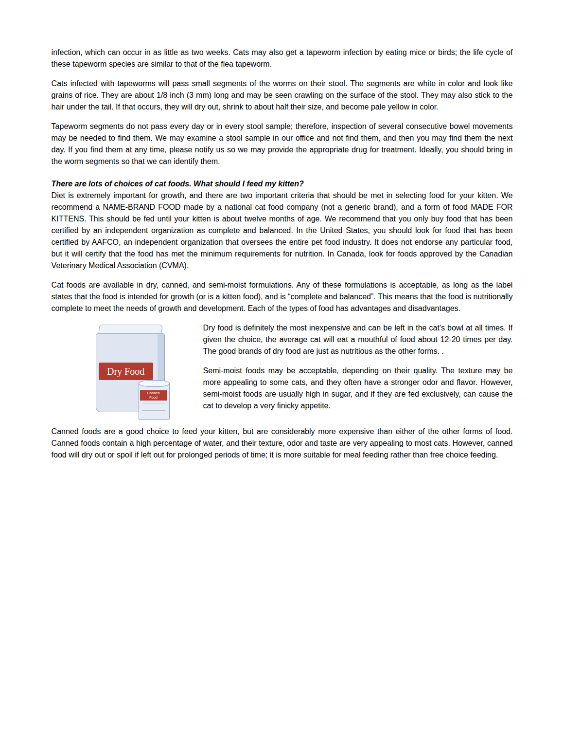infection, which can occur in as little as two weeks. Cats may also get a tapeworm infection by eating mice or birds; the life cycle of these tapeworm species are similar to that of the flea tapeworm.
Cats infected with tapeworms will pass small segments of the worms on their stool. The segments are white in color and look like grains of rice. They are about 1/8 inch (3 mm) long and may be seen crawling on the surface of the stool. They may also stick to the hair under the tail. If that occurs, they will dry out, shrink to about half their size, and become pale yellow in color.
Tapeworm segments do not pass every day or in every stool sample; therefore, inspection of several consecutive bowel movements may be needed to find them. We may examine a stool sample in our office and not find them, and then you may find them the next day. If you find them at any time, please notify us so we may provide the appropriate drug for treatment. Ideally, you should bring in the worm segments so that we can identify them.
There are lots of choices of cat foods. What should I feed my kitten?
Diet is extremely important for growth, and there are two important criteria that should be met in selecting food for your kitten. We recommend a NAME-BRAND FOOD made by a national cat food company (not a generic brand), and a form of food MADE FOR KITTENS. This should be fed until your kitten is about twelve months of age. We recommend that you only buy food that has been certified by an independent organization as complete and balanced. In the United States, you should look for food that has been certified by AAFCO, an independent organization that oversees the entire pet food industry. It does not endorse any particular food, but it will certify that the food has met the minimum requirements for nutrition. In Canada, look for foods approved by the Canadian Veterinary Medical Association (CVMA).
Cat foods are available in dry, canned, and semi-moist formulations. Any of these formulations is acceptable, as long as the label states that the food is intended for growth (or is a kitten food), and is “complete and balanced”. This means that the food is nutritionally complete to meet the needs of growth and development. Each of the types of food has advantages and disadvantages.
Dry Food
Canned
Food
Dry food is definitely the most inexpensive and can be left in the cat's bowl at all times. If given the choice, the average cat will eat a mouthful of food about 12-20 times per day. The good brands of dry food are just as nutritious as the other forms. .
Semi-moist foods may be acceptable, depending on their quality. The texture may be more appealing to some cats, and they often have a stronger odor and flavor. However, semi-moist foods are usually high in sugar, and if they are fed exclusively, can cause the cat to develop a very finicky appetite.
Canned foods are a good choice to feed your kitten, but are considerably more expensive than either of the other forms of food. Canned foods contain a high percentage of water, and their texture, odor and taste are very appealing to most cats. However, canned food will dry out or spoil if left out for prolonged periods of time; it is more suitable for meal feeding rather than free choice feeding.